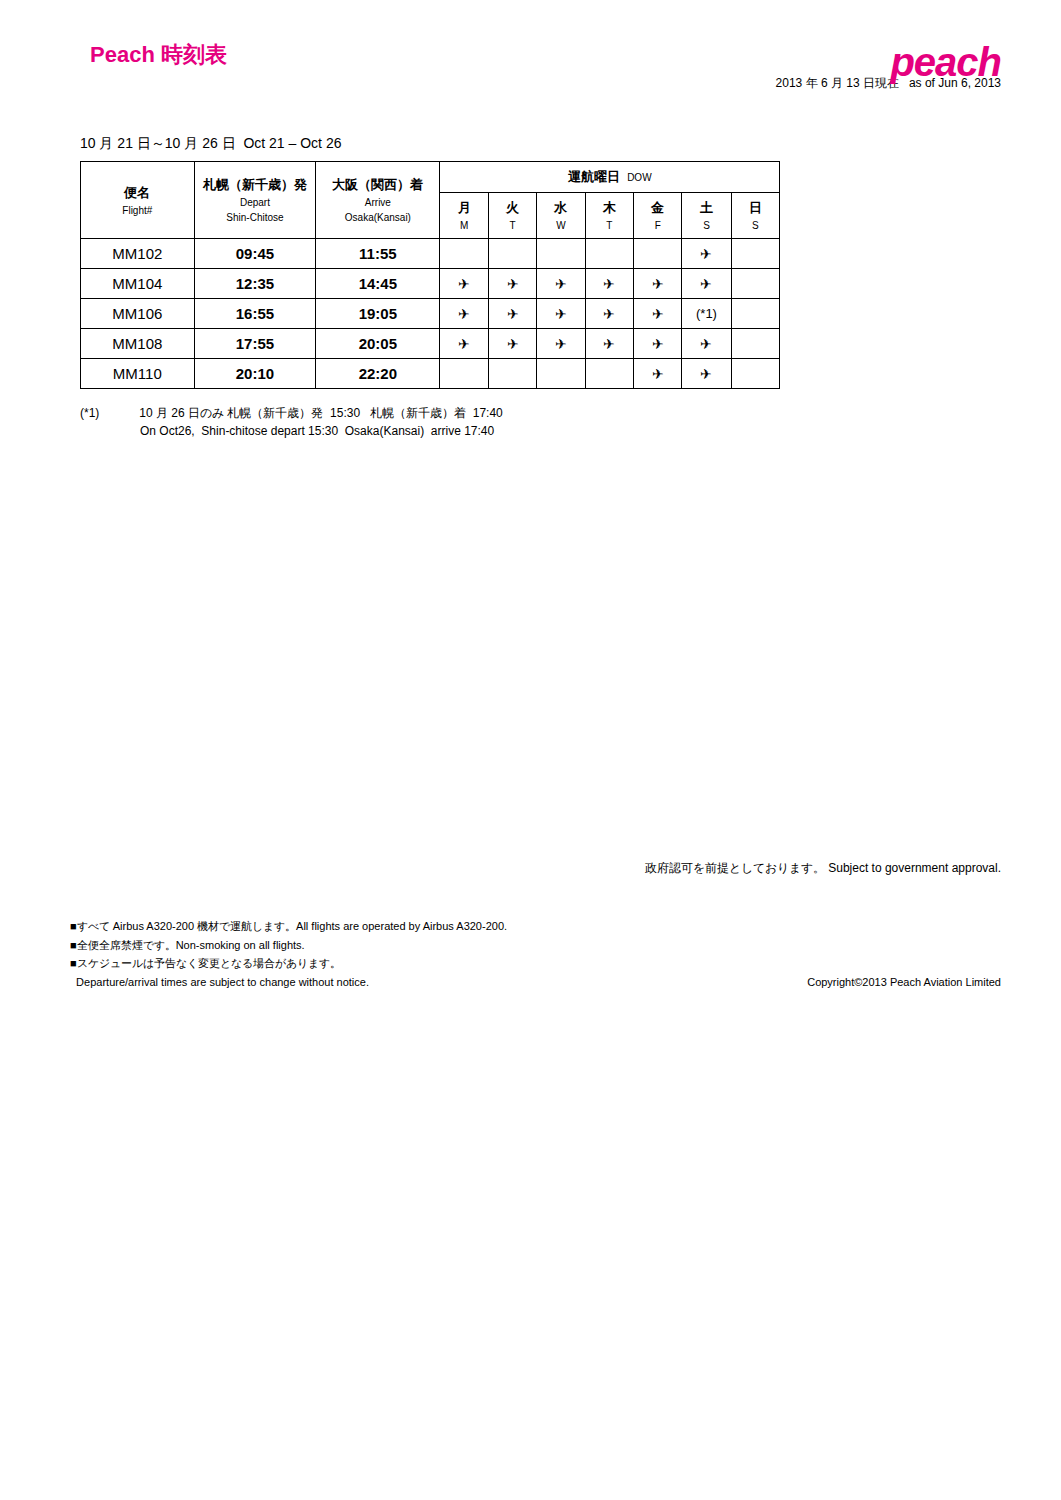peach
Peach 時刻表
2013 年 6 月 13 日現在 as of Jun 6, 2013
10 月 21 日～10 月 26 日 Oct 21 – Oct 26
| 便名 Flight# | 札幌（新千歳）発 Depart Shin-Chitose | 大阪（関西）着 Arrive Osaka(Kansai) | 運航曜日 DOW |
| --- | --- | --- | --- |
| 月 M | 火 T | 水 W | 木 T | 金 F | 土 S | 日 S |
| MM102 | 09:45 | 11:55 | | | | | | ✈ | |
| MM104 | 12:35 | 14:45 | ✈ | ✈ | ✈ | ✈ | ✈ | ✈ | |
| MM106 | 16:55 | 19:05 | ✈ | ✈ | ✈ | ✈ | ✈ | (*1) | |
| MM108 | 17:55 | 20:05 | ✈ | ✈ | ✈ | ✈ | ✈ | ✈ | |
| MM110 | 20:10 | 22:20 | | | | | ✈ | ✈ | |
(*1) 10 月 26 日のみ 札幌（新千歳）発 15:30 札幌（新千歳）着 17:40
On Oct26, Shin-chitose depart 15:30 Osaka(Kansai) arrive 17:40
政府認可を前提としております。 Subject to government approval.
■すべて Airbus A320-200 機材で運航します。All flights are operated by Airbus A320-200.
■全便全席禁煙です。Non-smoking on all flights.
■スケジュールは予告なく変更となる場合があります。
Copyright©2013 Peach Aviation Limited
Departure/arrival times are subject to change without notice.